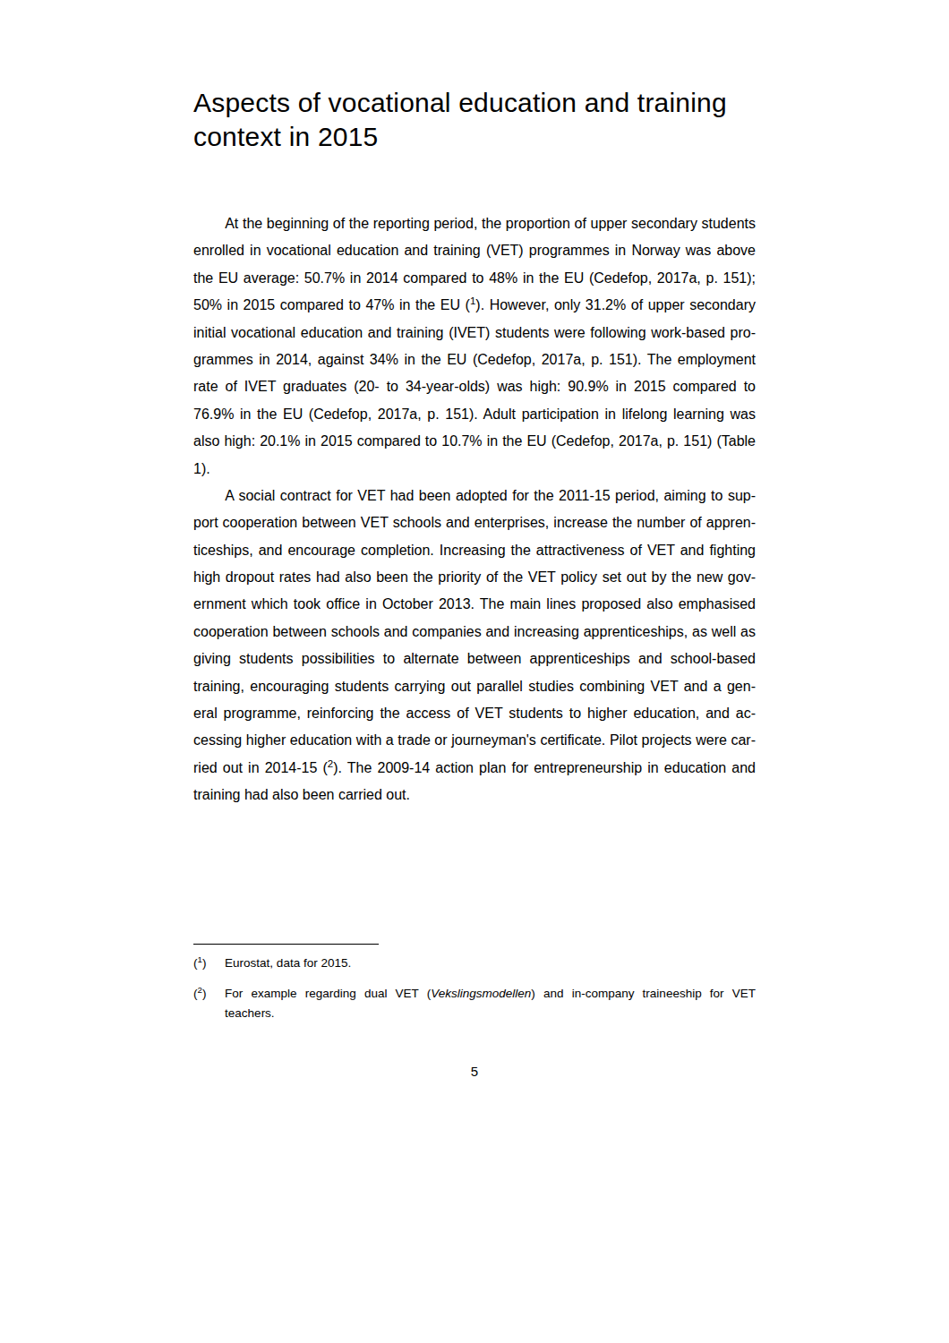Aspects of vocational education and training context in 2015
At the beginning of the reporting period, the proportion of upper secondary students enrolled in vocational education and training (VET) programmes in Norway was above the EU average: 50.7% in 2014 compared to 48% in the EU (Cedefop, 2017a, p. 151); 50% in 2015 compared to 47% in the EU (1). However, only 31.2% of upper secondary initial vocational education and training (IVET) students were following work-based programmes in 2014, against 34% in the EU (Cedefop, 2017a, p. 151). The employment rate of IVET graduates (20- to 34-year-olds) was high: 90.9% in 2015 compared to 76.9% in the EU (Cedefop, 2017a, p. 151). Adult participation in lifelong learning was also high: 20.1% in 2015 compared to 10.7% in the EU (Cedefop, 2017a, p. 151) (Table 1).
A social contract for VET had been adopted for the 2011-15 period, aiming to support cooperation between VET schools and enterprises, increase the number of apprenticeships, and encourage completion. Increasing the attractiveness of VET and fighting high dropout rates had also been the priority of the VET policy set out by the new government which took office in October 2013. The main lines proposed also emphasised cooperation between schools and companies and increasing apprenticeships, as well as giving students possibilities to alternate between apprenticeships and school-based training, encouraging students carrying out parallel studies combining VET and a general programme, reinforcing the access of VET students to higher education, and accessing higher education with a trade or journeyman's certificate. Pilot projects were carried out in 2014-15 (2). The 2009-14 action plan for entrepreneurship in education and training had also been carried out.
(1)
Eurostat, data for 2015.
(2)
For example regarding dual VET (Vekslingsmodellen) and in-company traineeship for VET teachers.
5